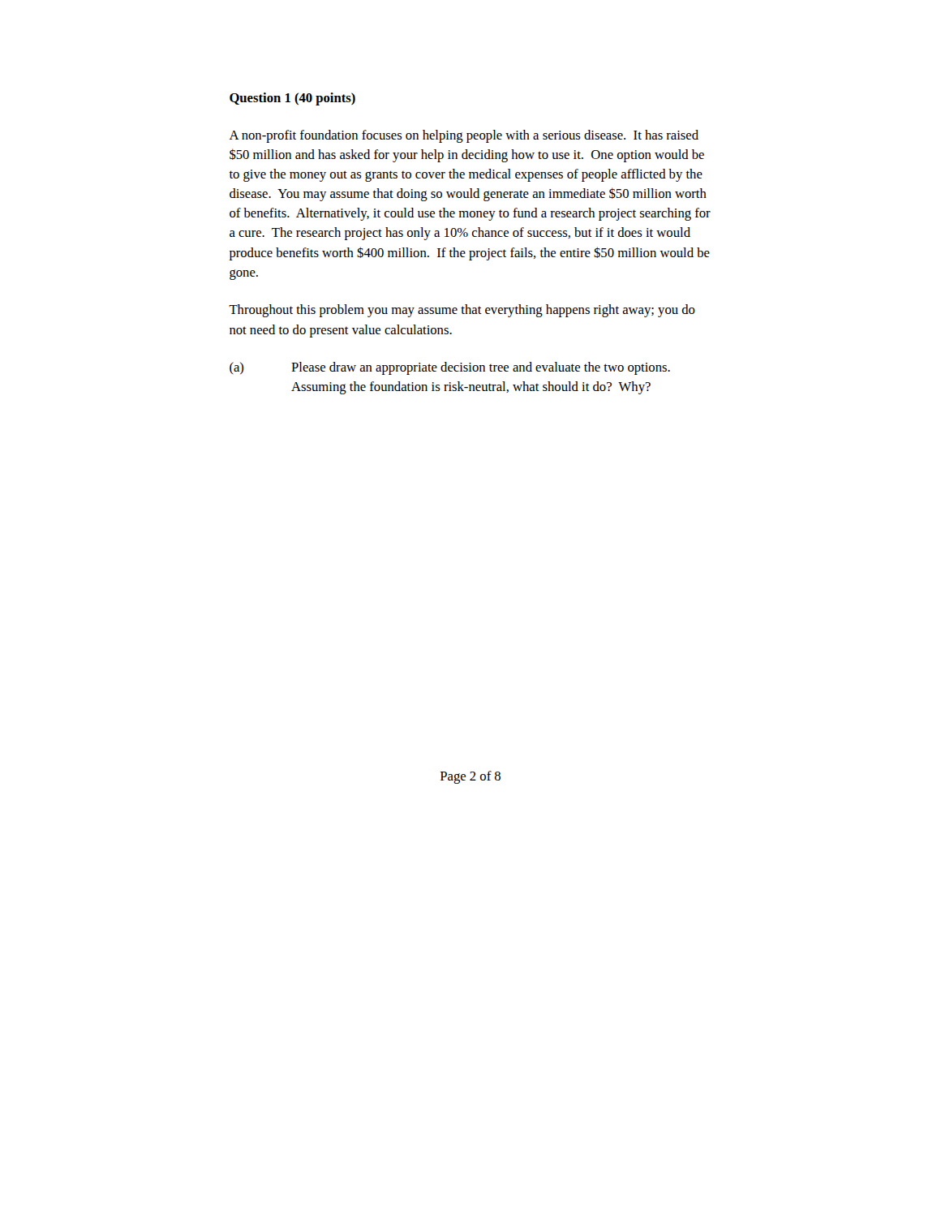Question 1 (40 points)
A non-profit foundation focuses on helping people with a serious disease. It has raised $50 million and has asked for your help in deciding how to use it. One option would be to give the money out as grants to cover the medical expenses of people afflicted by the disease. You may assume that doing so would generate an immediate $50 million worth of benefits. Alternatively, it could use the money to fund a research project searching for a cure. The research project has only a 10% chance of success, but if it does it would produce benefits worth $400 million. If the project fails, the entire $50 million would be gone.
Throughout this problem you may assume that everything happens right away; you do not need to do present value calculations.
(a)
Please draw an appropriate decision tree and evaluate the two options. Assuming the foundation is risk-neutral, what should it do? Why?
Page 2 of 8